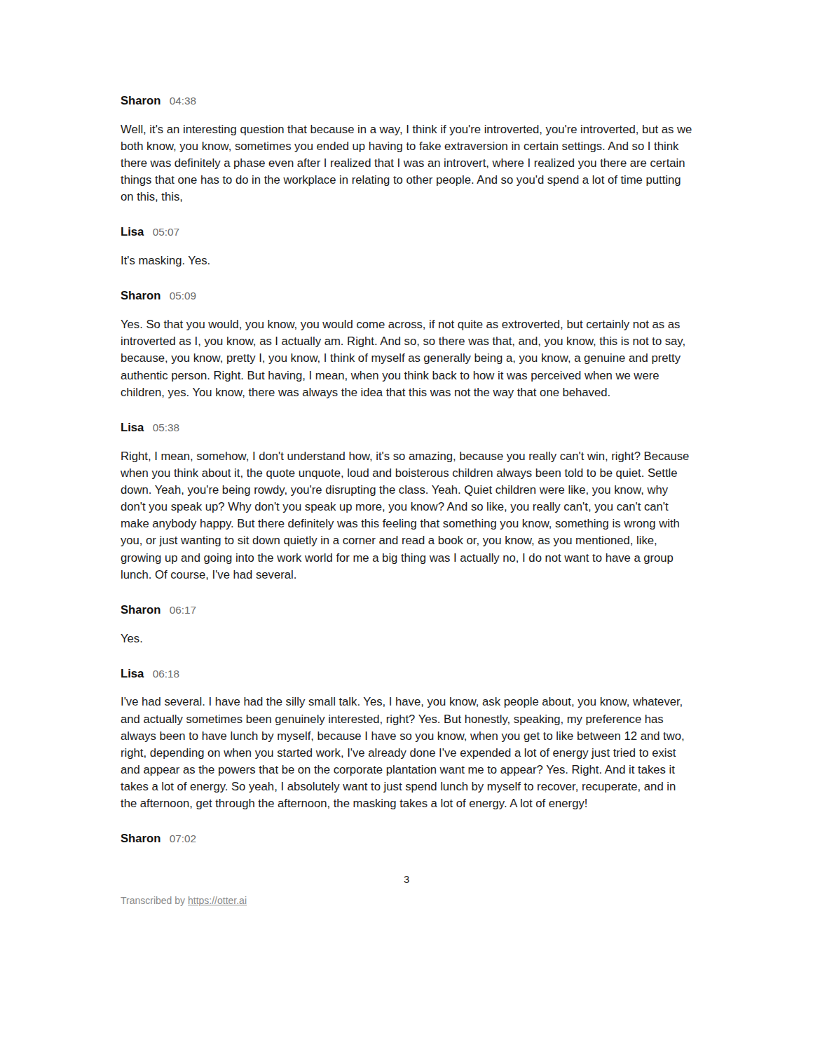Sharon 04:38
Well, it's an interesting question that because in a way, I think if you're introverted, you're introverted, but as we both know, you know, sometimes you ended up having to fake extraversion in certain settings. And so I think there was definitely a phase even after I realized that I was an introvert, where I realized you there are certain things that one has to do in the workplace in relating to other people. And so you'd spend a lot of time putting on this, this,
Lisa 05:07
It's masking. Yes.
Sharon 05:09
Yes. So that you would, you know, you would come across, if not quite as extroverted, but certainly not as as introverted as I, you know, as I actually am. Right. And so, so there was that, and, you know, this is not to say, because, you know, pretty I, you know, I think of myself as generally being a, you know, a genuine and pretty authentic person. Right. But having, I mean, when you think back to how it was perceived when we were children, yes. You know, there was always the idea that this was not the way that one behaved.
Lisa 05:38
Right, I mean, somehow, I don't understand how, it's so amazing, because you really can't win, right? Because when you think about it, the quote unquote, loud and boisterous children always been told to be quiet. Settle down. Yeah, you're being rowdy, you're disrupting the class. Yeah. Quiet children were like, you know, why don't you speak up? Why don't you speak up more, you know? And so like, you really can't, you can't can't make anybody happy. But there definitely was this feeling that something you know, something is wrong with you, or just wanting to sit down quietly in a corner and read a book or, you know, as you mentioned, like, growing up and going into the work world for me a big thing was I actually no, I do not want to have a group lunch. Of course, I've had several.
Sharon 06:17
Yes.
Lisa 06:18
I've had several. I have had the silly small talk. Yes, I have, you know, ask people about, you know, whatever, and actually sometimes been genuinely interested, right? Yes. But honestly, speaking, my preference has always been to have lunch by myself, because I have so you know, when you get to like between 12 and two, right, depending on when you started work, I've already done I've expended a lot of energy just tried to exist and appear as the powers that be on the corporate plantation want me to appear? Yes. Right. And it takes it takes a lot of energy. So yeah, I absolutely want to just spend lunch by myself to recover, recuperate, and in the afternoon, get through the afternoon, the masking takes a lot of energy. A lot of energy!
Sharon 07:02
3
Transcribed by https://otter.ai